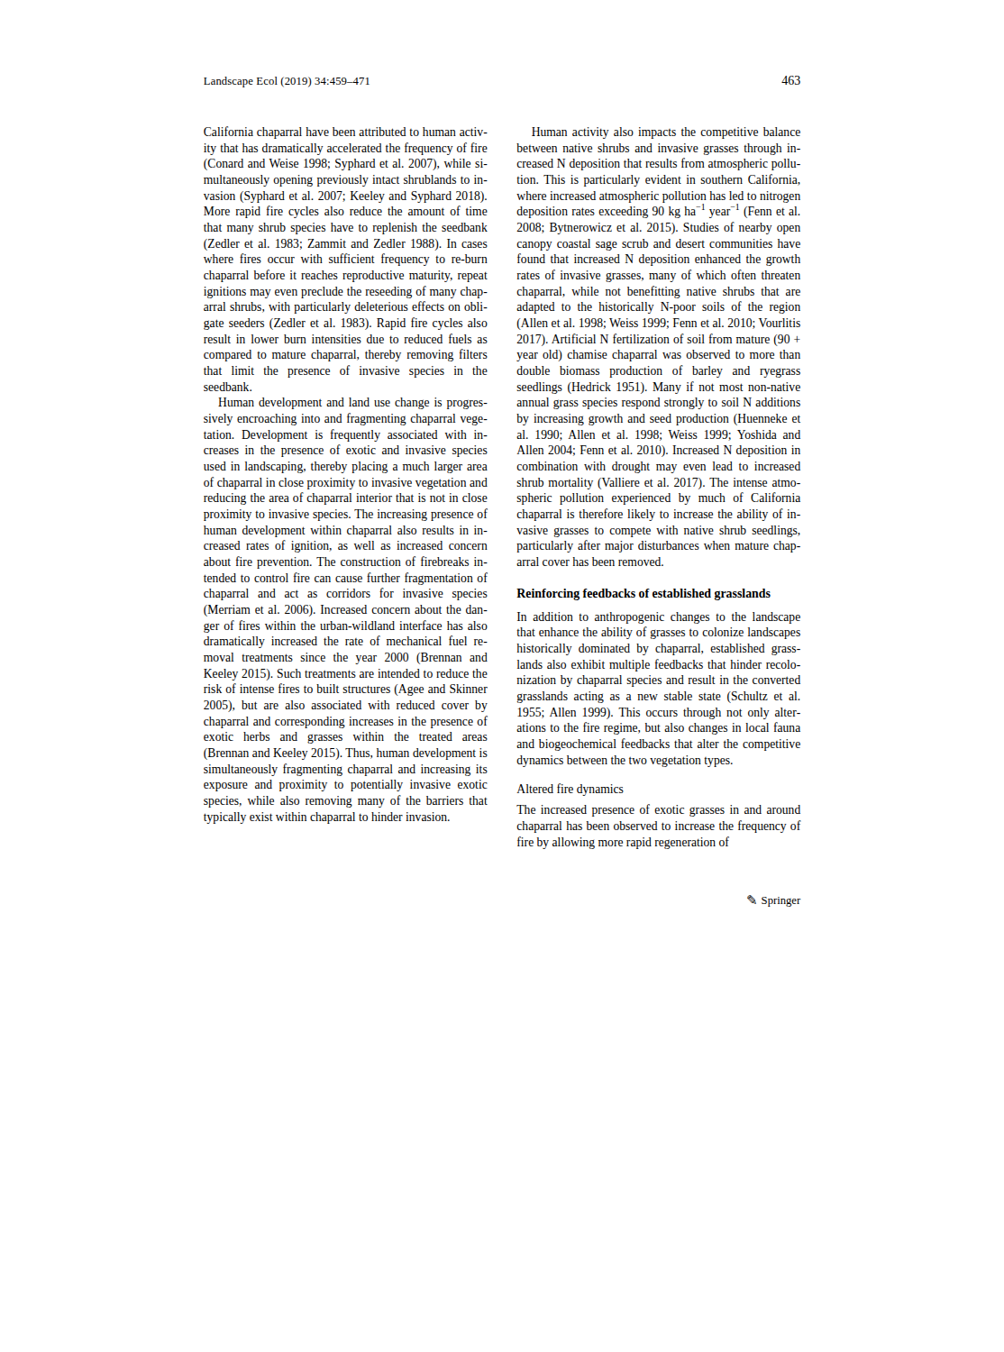Landscape Ecol (2019) 34:459–471 463
California chaparral have been attributed to human activity that has dramatically accelerated the frequency of fire (Conard and Weise 1998; Syphard et al. 2007), while simultaneously opening previously intact shrublands to invasion (Syphard et al. 2007; Keeley and Syphard 2018). More rapid fire cycles also reduce the amount of time that many shrub species have to replenish the seedbank (Zedler et al. 1983; Zammit and Zedler 1988). In cases where fires occur with sufficient frequency to re-burn chaparral before it reaches reproductive maturity, repeat ignitions may even preclude the reseeding of many chaparral shrubs, with particularly deleterious effects on obligate seeders (Zedler et al. 1983). Rapid fire cycles also result in lower burn intensities due to reduced fuels as compared to mature chaparral, thereby removing filters that limit the presence of invasive species in the seedbank.
Human development and land use change is progressively encroaching into and fragmenting chaparral vegetation. Development is frequently associated with increases in the presence of exotic and invasive species used in landscaping, thereby placing a much larger area of chaparral in close proximity to invasive vegetation and reducing the area of chaparral interior that is not in close proximity to invasive species. The increasing presence of human development within chaparral also results in increased rates of ignition, as well as increased concern about fire prevention. The construction of firebreaks intended to control fire can cause further fragmentation of chaparral and act as corridors for invasive species (Merriam et al. 2006). Increased concern about the danger of fires within the urban-wildland interface has also dramatically increased the rate of mechanical fuel removal treatments since the year 2000 (Brennan and Keeley 2015). Such treatments are intended to reduce the risk of intense fires to built structures (Agee and Skinner 2005), but are also associated with reduced cover by chaparral and corresponding increases in the presence of exotic herbs and grasses within the treated areas (Brennan and Keeley 2015). Thus, human development is simultaneously fragmenting chaparral and increasing its exposure and proximity to potentially invasive exotic species, while also removing many of the barriers that typically exist within chaparral to hinder invasion.
Human activity also impacts the competitive balance between native shrubs and invasive grasses through increased N deposition that results from atmospheric pollution. This is particularly evident in southern California, where increased atmospheric pollution has led to nitrogen deposition rates exceeding 90 kg ha−1 year−1 (Fenn et al. 2008; Bytnerowicz et al. 2015). Studies of nearby open canopy coastal sage scrub and desert communities have found that increased N deposition enhanced the growth rates of invasive grasses, many of which often threaten chaparral, while not benefitting native shrubs that are adapted to the historically N-poor soils of the region (Allen et al. 1998; Weiss 1999; Fenn et al. 2010; Vourlitis 2017). Artificial N fertilization of soil from mature (90 + year old) chamise chaparral was observed to more than double biomass production of barley and ryegrass seedlings (Hedrick 1951). Many if not most non-native annual grass species respond strongly to soil N additions by increasing growth and seed production (Huenneke et al. 1990; Allen et al. 1998; Weiss 1999; Yoshida and Allen 2004; Fenn et al. 2010). Increased N deposition in combination with drought may even lead to increased shrub mortality (Valliere et al. 2017). The intense atmospheric pollution experienced by much of California chaparral is therefore likely to increase the ability of invasive grasses to compete with native shrub seedlings, particularly after major disturbances when mature chaparral cover has been removed.
Reinforcing feedbacks of established grasslands
In addition to anthropogenic changes to the landscape that enhance the ability of grasses to colonize landscapes historically dominated by chaparral, established grasslands also exhibit multiple feedbacks that hinder recolonization by chaparral species and result in the converted grasslands acting as a new stable state (Schultz et al. 1955; Allen 1999). This occurs through not only alterations to the fire regime, but also changes in local fauna and biogeochemical feedbacks that alter the competitive dynamics between the two vegetation types.
Altered fire dynamics
The increased presence of exotic grasses in and around chaparral has been observed to increase the frequency of fire by allowing more rapid regeneration of
✎ Springer